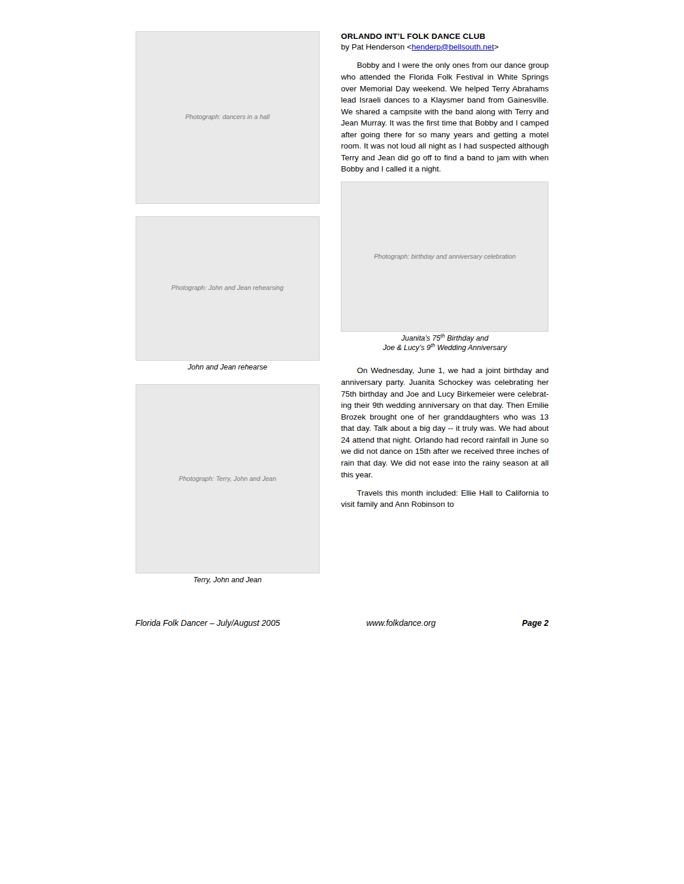Photograph: dancers in a hall
Photograph: John and Jean rehearsing
John and Jean rehearse
Photograph: Terry, John and Jean
Terry, John and Jean
ORLANDO INT’L FOLK DANCE CLUB
by Pat Henderson <henderp@bellsouth.net>
Bobby and I were the only ones from our dance group who attended the Florida Folk Festival in White Springs over Memorial Day weekend. We helped Terry Abrahams lead Israeli dances to a Klaysmer band from Gainesville. We shared a campsite with the band along with Terry and Jean Murray. It was the first time that Bobby and I camped after going there for so many years and getting a motel room. It was not loud all night as I had suspected although Terry and Jean did go off to find a band to jam with when Bobby and I called it a night.
Photograph: birthday and anniversary celebration
Juanita’s 75th Birthday and
Joe & Lucy’s 9th Wedding Anniversary
On Wednesday, June 1, we had a joint birthday and anniversary party. Juanita Schockey was celebrating her 75th birthday and Joe and Lucy Birkemeier were celebrating their 9th wedding anniversary on that day. Then Emilie Brozek brought one of her granddaughters who was 13 that day. Talk about a big day -- it truly was. We had about 24 attend that night. Orlando had record rainfall in June so we did not dance on 15th after we received three inches of rain that day. We did not ease into the rainy season at all this year.
Travels this month included: Ellie Hall to California to visit family and Ann Robinson to
Florida Folk Dancer – July/August 2005
www.folkdance.org
Page 2